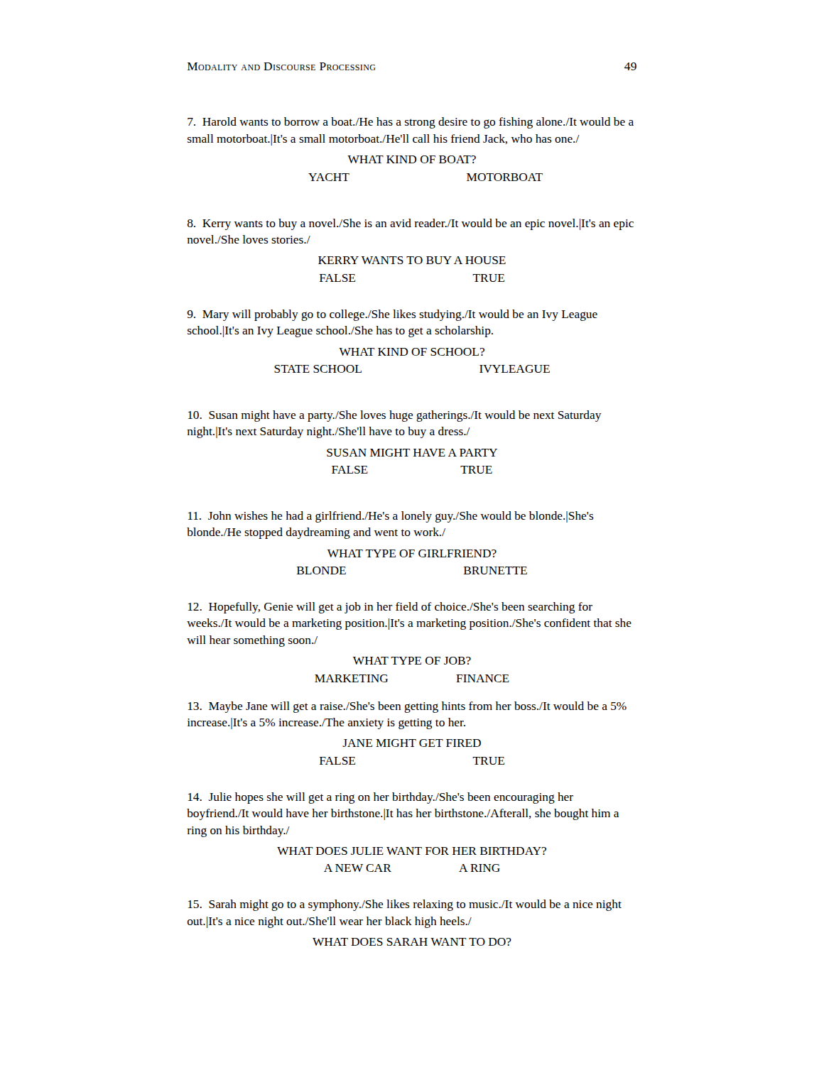Modality and Discourse Processing 49
7. Harold wants to borrow a boat./He has a strong desire to go fishing alone./It would be a small motorboat.|It's a small motorboat./He'll call his friend Jack, who has one./
WHAT KIND OF BOAT? YACHT MOTORBOAT
8. Kerry wants to buy a novel./She is an avid reader./It would be an epic novel.|It's an epic novel./She loves stories./
KERRY WANTS TO BUY A HOUSE FALSE TRUE
9. Mary will probably go to college./She likes studying./It would be an Ivy League school.|It's an Ivy League school./She has to get a scholarship.
WHAT KIND OF SCHOOL? STATE SCHOOL IVYLEAGUE
10. Susan might have a party./She loves huge gatherings./It would be next Saturday night.|It's next Saturday night./She'll have to buy a dress./
SUSAN MIGHT HAVE A PARTY FALSE TRUE
11. John wishes he had a girlfriend./He's a lonely guy./She would be blonde.|She's blonde./He stopped daydreaming and went to work./
WHAT TYPE OF GIRLFRIEND? BLONDE BRUNETTE
12. Hopefully, Genie will get a job in her field of choice./She's been searching for weeks./It would be a marketing position.|It's a marketing position./She's confident that she will hear something soon./
WHAT TYPE OF JOB? MARKETING FINANCE
13. Maybe Jane will get a raise./She's been getting hints from her boss./It would be a 5% increase.|It's a 5% increase./The anxiety is getting to her.
JANE MIGHT GET FIRED FALSE TRUE
14. Julie hopes she will get a ring on her birthday./She's been encouraging her boyfriend./It would have her birthstone.|It has her birthstone./Afterall, she bought him a ring on his birthday./
WHAT DOES JULIE WANT FOR HER BIRTHDAY? A NEW CAR A RING
15. Sarah might go to a symphony./She likes relaxing to music./It would be a nice night out.|It's a nice night out./She'll wear her black high heels./
WHAT DOES SARAH WANT TO DO?